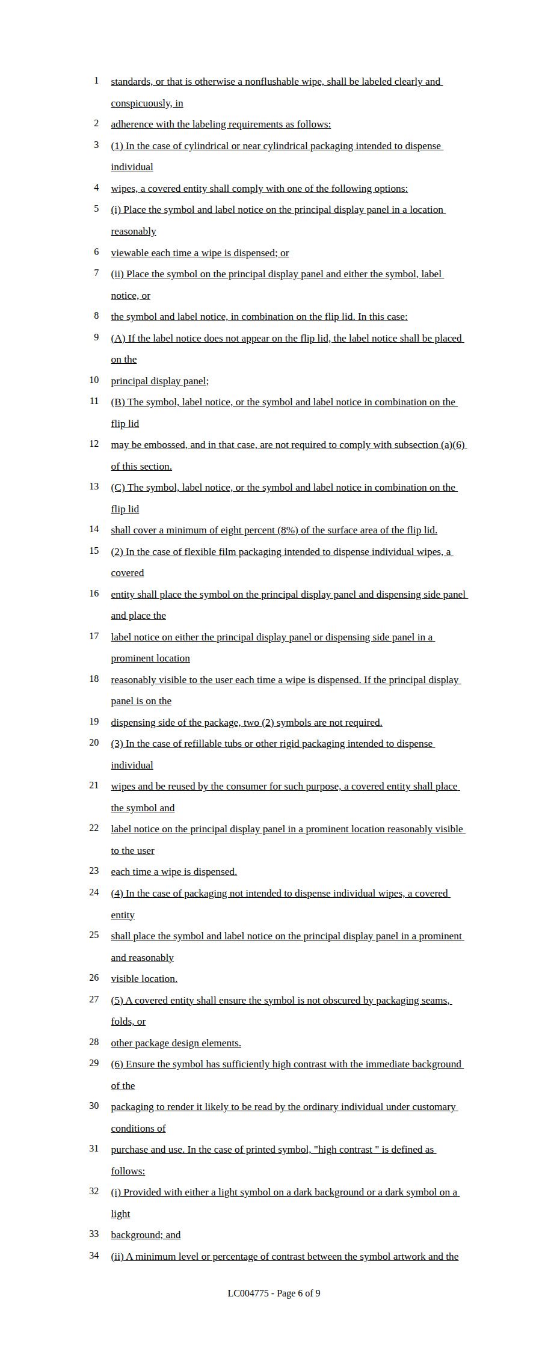standards, or that is otherwise a nonflushable wipe, shall be labeled clearly and conspicuously, in
adherence with the labeling requirements as follows:
(1) In the case of cylindrical or near cylindrical packaging intended to dispense individual
wipes, a covered entity shall comply with one of the following options:
(i) Place the symbol and label notice on the principal display panel in a location reasonably
viewable each time a wipe is dispensed; or
(ii) Place the symbol on the principal display panel and either the symbol, label notice, or
the symbol and label notice, in combination on the flip lid. In this case:
(A) If the label notice does not appear on the flip lid, the label notice shall be placed on the
principal display panel;
(B) The symbol, label notice, or the symbol and label notice in combination on the flip lid
may be embossed, and in that case, are not required to comply with subsection (a)(6) of this section.
(C) The symbol, label notice, or the symbol and label notice in combination on the flip lid
shall cover a minimum of eight percent (8%) of the surface area of the flip lid.
(2) In the case of flexible film packaging intended to dispense individual wipes, a covered
entity shall place the symbol on the principal display panel and dispensing side panel and place the
label notice on either the principal display panel or dispensing side panel in a prominent location
reasonably visible to the user each time a wipe is dispensed. If the principal display panel is on the
dispensing side of the package, two (2) symbols are not required.
(3) In the case of refillable tubs or other rigid packaging intended to dispense individual
wipes and be reused by the consumer for such purpose, a covered entity shall place the symbol and
label notice on the principal display panel in a prominent location reasonably visible to the user
each time a wipe is dispensed.
(4) In the case of packaging not intended to dispense individual wipes, a covered entity
shall place the symbol and label notice on the principal display panel in a prominent and reasonably
visible location.
(5) A covered entity shall ensure the symbol is not obscured by packaging seams, folds, or
other package design elements.
(6) Ensure the symbol has sufficiently high contrast with the immediate background of the
packaging to render it likely to be read by the ordinary individual under customary conditions of
purchase and use. In the case of printed symbol, "high contrast " is defined as follows:
(i) Provided with either a light symbol on a dark background or a dark symbol on a light
background; and
(ii) A minimum level or percentage of contrast between the symbol artwork and the
LC004775 - Page 6 of 9